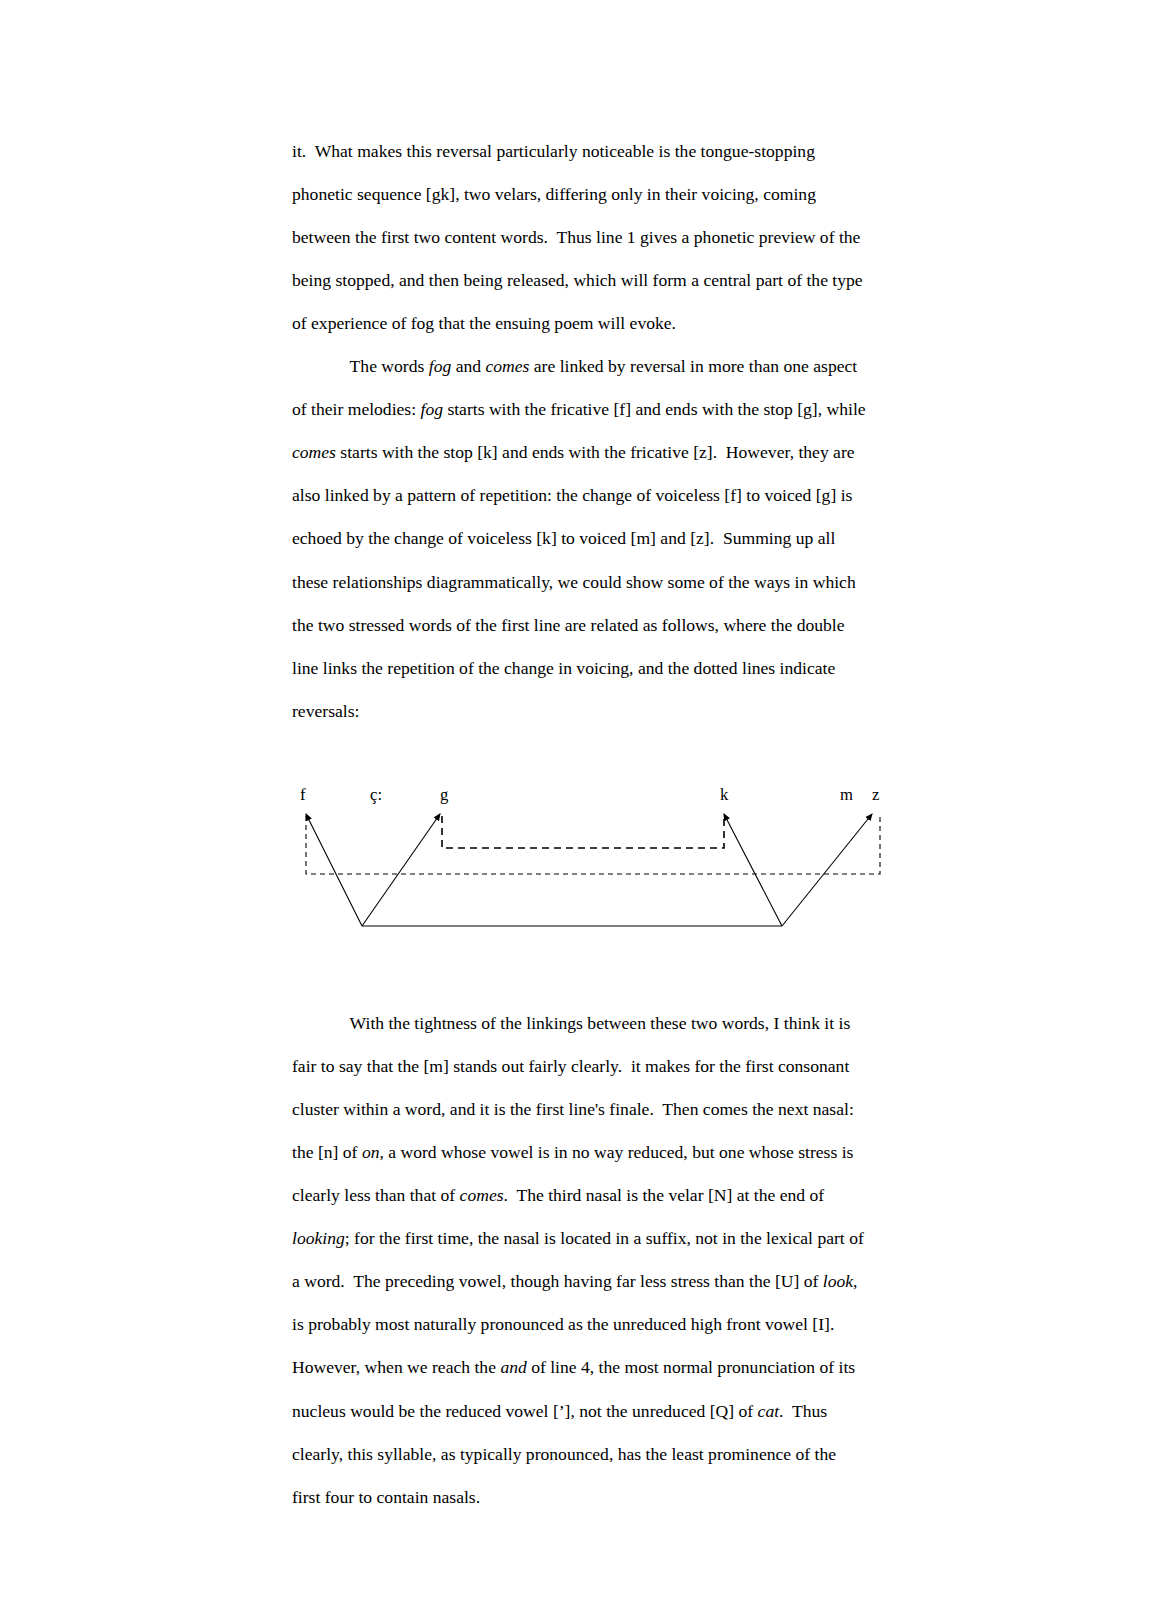it. What makes this reversal particularly noticeable is the tongue-stopping phonetic sequence [gk], two velars, differing only in their voicing, coming between the first two content words. Thus line 1 gives a phonetic preview of the being stopped, and then being released, which will form a central part of the type of experience of fog that the ensuing poem will evoke.
The words fog and comes are linked by reversal in more than one aspect of their melodies: fog starts with the fricative [f] and ends with the stop [g], while comes starts with the stop [k] and ends with the fricative [z]. However, they are also linked by a pattern of repetition: the change of voiceless [f] to voiced [g] is echoed by the change of voiceless [k] to voiced [m] and [z]. Summing up all these relationships diagrammatically, we could show some of the ways in which the two stressed words of the first line are related as follows, where the double line links the repetition of the change in voicing, and the dotted lines indicate reversals:
f ç: g k m z
With the tightness of the linkings between these two words, I think it is fair to say that the [m] stands out fairly clearly. it makes for the first consonant cluster within a word, and it is the first line's finale. Then comes the next nasal: the [n] of on, a word whose vowel is in no way reduced, but one whose stress is clearly less than that of comes. The third nasal is the velar [N] at the end of looking; for the first time, the nasal is located in a suffix, not in the lexical part of a word. The preceding vowel, though having far less stress than the [U] of look, is probably most naturally pronounced as the unreduced high front vowel [I]. However, when we reach the and of line 4, the most normal pronunciation of its nucleus would be the reduced vowel [ʼ], not the unreduced [Q] of cat. Thus clearly, this syllable, as typically pronounced, has the least prominence of the first four to contain nasals.